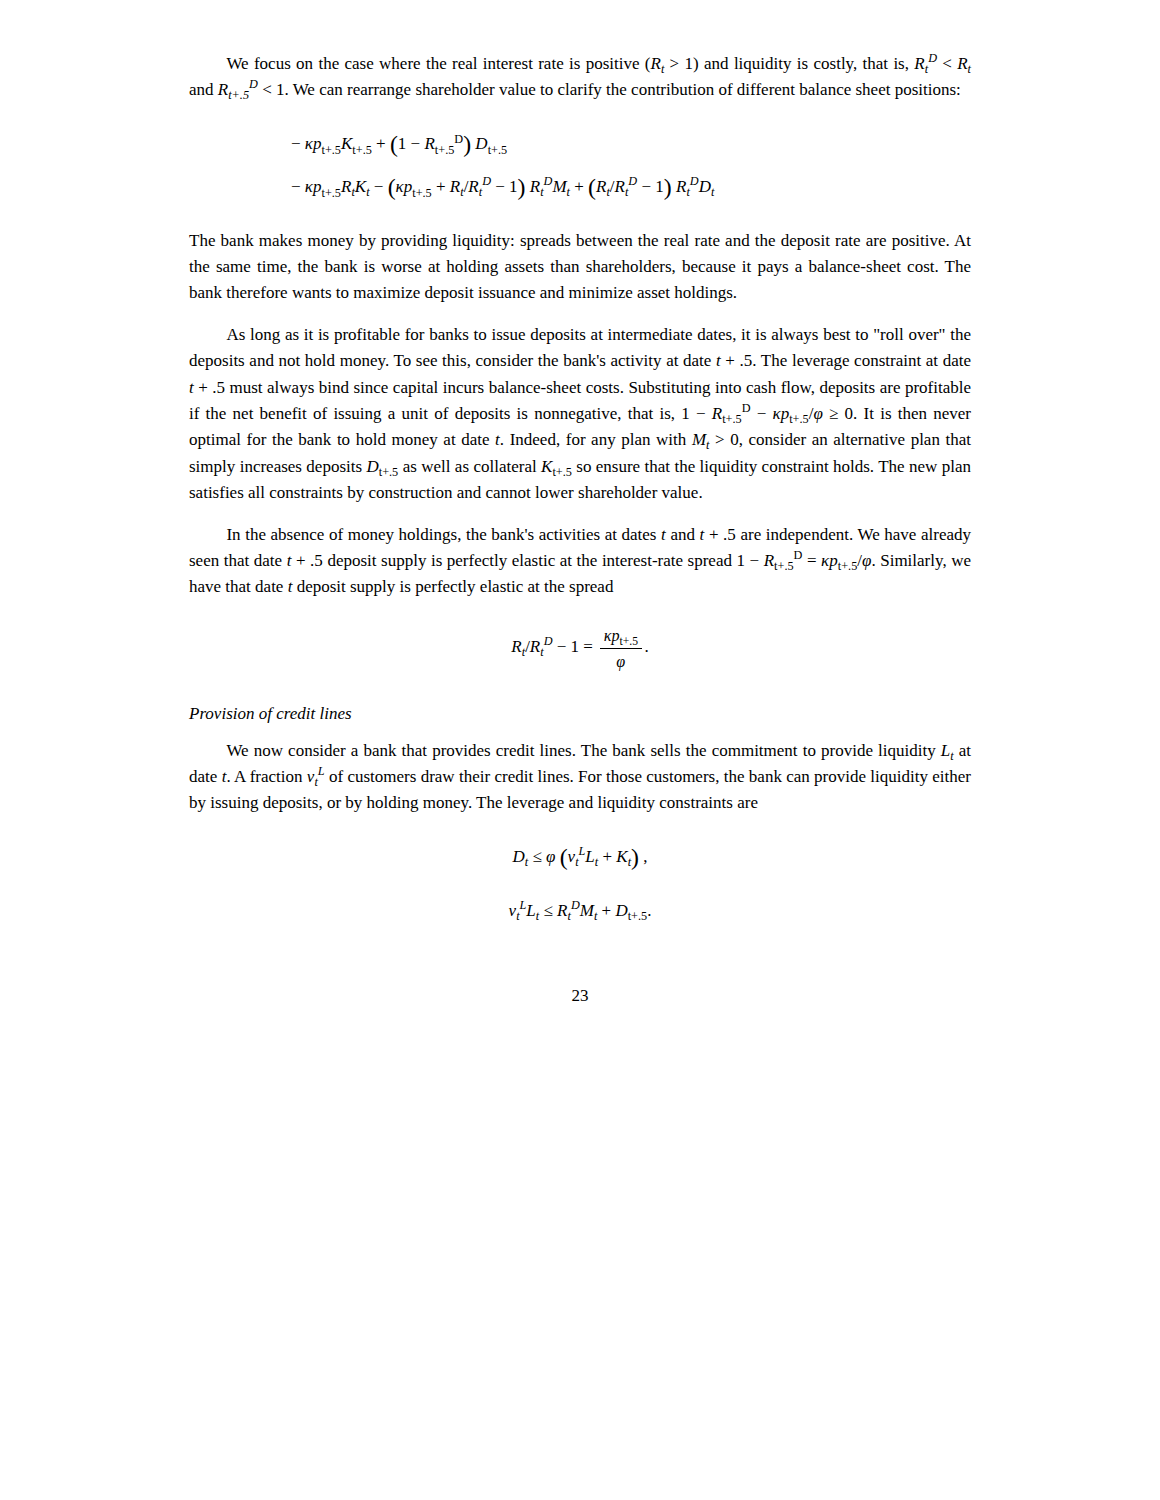We focus on the case where the real interest rate is positive (Rt > 1) and liquidity is costly, that is, RtD < Rt and Rt+.5D < 1. We can rearrange shareholder value to clarify the contribution of different balance sheet positions:
− κpt+.5Kt+.5 + (1 − Rt+.5D) Dt+.5 − κpt+.5RtKt − (κpt+.5 + Rt/RtD − 1) RtDMt + (Rt/RtD − 1) RtDDt
The bank makes money by providing liquidity: spreads between the real rate and the deposit rate are positive. At the same time, the bank is worse at holding assets than shareholders, because it pays a balance-sheet cost. The bank therefore wants to maximize deposit issuance and minimize asset holdings.
As long as it is profitable for banks to issue deposits at intermediate dates, it is always best to "roll over" the deposits and not hold money. To see this, consider the bank's activity at date t + .5. The leverage constraint at date t + .5 must always bind since capital incurs balance-sheet costs. Substituting into cash flow, deposits are profitable if the net benefit of issuing a unit of deposits is nonnegative, that is, 1 − Rt+.5D − κpt+.5/φ ≥ 0. It is then never optimal for the bank to hold money at date t. Indeed, for any plan with Mt > 0, consider an alternative plan that simply increases deposits Dt+.5 as well as collateral Kt+.5 so ensure that the liquidity constraint holds. The new plan satisfies all constraints by construction and cannot lower shareholder value.
In the absence of money holdings, the bank's activities at dates t and t + .5 are independent. We have already seen that date t + .5 deposit supply is perfectly elastic at the interest-rate spread 1 − Rt+.5D = κpt+.5/φ. Similarly, we have that date t deposit supply is perfectly elastic at the spread
Rt/RtD − 1 = κpt+.5 φ.
Provision of credit lines
We now consider a bank that provides credit lines. The bank sells the commitment to provide liquidity Lt at date t. A fraction vtL of customers draw their credit lines. For those customers, the bank can provide liquidity either by issuing deposits, or by holding money. The leverage and liquidity constraints are
Dt ≤ φ (vtLLt + Kt) ,
vtLLt ≤ RtDMt + Dt+.5.
23